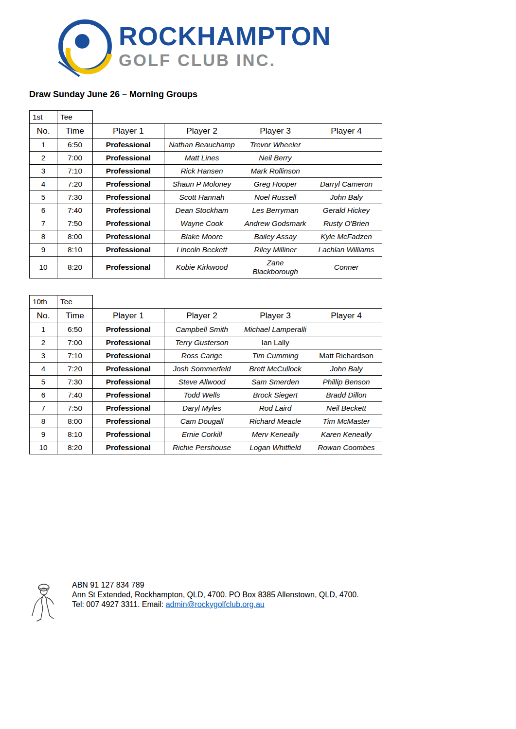ROCKHAMPTON
GOLF CLUB INC.
Draw Sunday June 26 – Morning Groups
| 1st | Tee | | | | |
| No. | Time | Player 1 | Player 2 | Player 3 | Player 4 |
| 1 | 6:50 | Professional | Nathan Beauchamp | Trevor Wheeler | |
| 2 | 7:00 | Professional | Matt Lines | Neil Berry | |
| 3 | 7:10 | Professional | Rick Hansen | Mark Rollinson | |
| 4 | 7:20 | Professional | Shaun P Moloney | Greg Hooper | Darryl Cameron |
| 5 | 7:30 | Professional | Scott Hannah | Noel Russell | John Baly |
| 6 | 7:40 | Professional | Dean Stockham | Les Berryman | Gerald Hickey |
| 7 | 7:50 | Professional | Wayne Cook | Andrew Godsmark | Rusty O'Brien |
| 8 | 8:00 | Professional | Blake Moore | Bailey Assay | Kyle McFadzen |
| 9 | 8:10 | Professional | Lincoln Beckett | Riley Milliner | Lachlan Williams |
| 10 | 8:20 | Professional | Kobie Kirkwood | Zane Blackborough | Conner |
| 10th | Tee | | | | |
| No. | Time | Player 1 | Player 2 | Player 3 | Player 4 |
| 1 | 6:50 | Professional | Campbell Smith | Michael Lamperalli | |
| 2 | 7:00 | Professional | Terry Gusterson | Ian Lally | |
| 3 | 7:10 | Professional | Ross Carige | Tim Cumming | Matt Richardson |
| 4 | 7:20 | Professional | Josh Sommerfeld | Brett McCullock | John Baly |
| 5 | 7:30 | Professional | Steve Allwood | Sam Smerden | Phillip Benson |
| 6 | 7:40 | Professional | Todd Wells | Brock Siegert | Bradd Dillon |
| 7 | 7:50 | Professional | Daryl Myles | Rod Laird | Neil Beckett |
| 8 | 8:00 | Professional | Cam Dougall | Richard Meacle | Tim McMaster |
| 9 | 8:10 | Professional | Ernie Corkill | Merv Keneally | Karen Keneally |
| 10 | 8:20 | Professional | Richie Pershouse | Logan Whitfield | Rowan Coombes |
ABN 91 127 834 789
Ann St Extended, Rockhampton, QLD, 4700. PO Box 8385 Allenstown, QLD, 4700.
Tel: 007 4927 3311. Email: admin@rockygolfclub.org.au